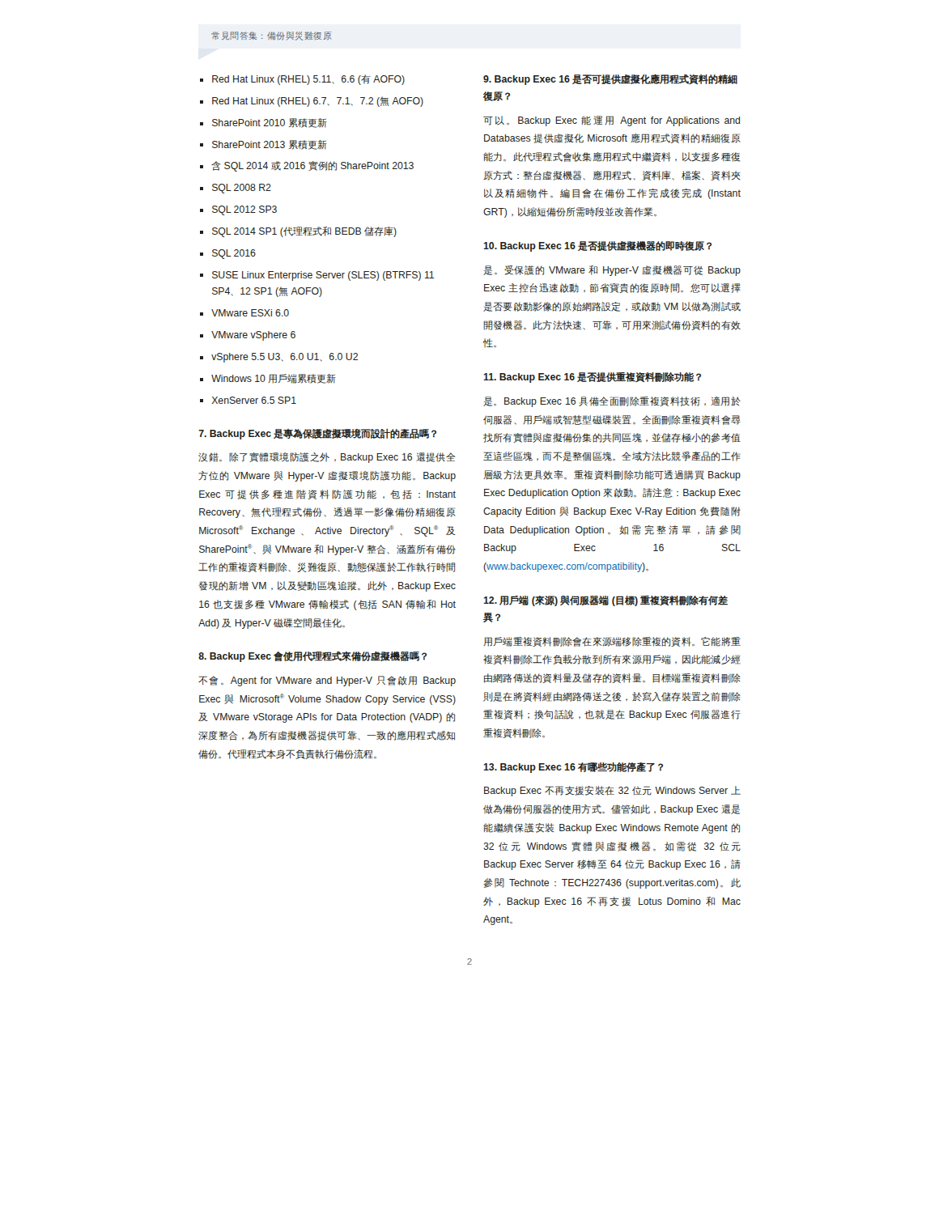常見問答集：備份與災難復原
Red Hat Linux (RHEL) 5.11、6.6 (有 AOFO)
Red Hat Linux (RHEL) 6.7、7.1、7.2 (無 AOFO)
SharePoint 2010 累積更新
SharePoint 2013 累積更新
含 SQL 2014 或 2016 實例的 SharePoint 2013
SQL 2008 R2
SQL 2012 SP3
SQL 2014 SP1 (代理程式和 BEDB 儲存庫)
SQL 2016
SUSE Linux Enterprise Server (SLES) (BTRFS) 11 SP4、12 SP1 (無 AOFO)
VMware ESXi 6.0
VMware vSphere 6
vSphere 5.5 U3、6.0 U1、6.0 U2
Windows 10 用戶端累積更新
XenServer 6.5 SP1
7. Backup Exec 是專為保護虛擬環境而設計的產品嗎？
沒錯。除了實體環境防護之外，Backup Exec 16 還提供全方位的 VMware 與 Hyper-V 虛擬環境防護功能。Backup Exec 可提供多種進階資料防護功能，包括：Instant Recovery、無代理程式備份、透過單一影像備份精細復原 Microsoft® Exchange、Active Directory®、SQL® 及 SharePoint®、與 VMware 和 Hyper-V 整合、涵蓋所有備份工作的重複資料刪除、災難復原、動態保護於工作執行時間發現的新增 VM，以及變動區塊追蹤。此外，Backup Exec 16 也支援多種 VMware 傳輸模式 (包括 SAN 傳輸和 Hot Add) 及 Hyper-V 磁碟空間最佳化。
8. Backup Exec 會使用代理程式來備份虛擬機器嗎？
不會。Agent for VMware and Hyper-V 只會啟用 Backup Exec 與 Microsoft® Volume Shadow Copy Service (VSS) 及 VMware vStorage APIs for Data Protection (VADP) 的深度整合，為所有虛擬機器提供可靠、一致的應用程式感知備份。代理程式本身不負責執行備份流程。
9. Backup Exec 16 是否可提供虛擬化應用程式資料的精細復原？
可以。Backup Exec 能運用 Agent for Applications and Databases 提供虛擬化 Microsoft 應用程式資料的精細復原能力。此代理程式會收集應用程式中繼資料，以支援多種復原方式：整台虛擬機器、應用程式、資料庫、檔案、資料夾以及精細物件。編目會在備份工作完成後完成 (Instant GRT)，以縮短備份所需時段並改善作業。
10. Backup Exec 16 是否提供虛擬機器的即時復原？
是。受保護的 VMware 和 Hyper-V 虛擬機器可從 Backup Exec 主控台迅速啟動，節省寶貴的復原時間。您可以選擇是否要啟動影像的原始網路設定，或啟動 VM 以做為測試或開發機器。此方法快速、可靠，可用來測試備份資料的有效性。
11. Backup Exec 16 是否提供重複資料刪除功能？
是。Backup Exec 16 具備全面刪除重複資料技術，適用於伺服器、用戶端或智慧型磁碟裝置。全面刪除重複資料會尋找所有實體與虛擬備份集的共同區塊，並儲存極小的參考值至這些區塊，而不是整個區塊。全域方法比競爭產品的工作層級方法更具效率。重複資料刪除功能可透過購買 Backup Exec Deduplication Option 來啟動。請注意：Backup Exec Capacity Edition 與 Backup Exec V-Ray Edition 免費隨附 Data Deduplication Option。如需完整清單，請參閱 Backup Exec 16 SCL (www.backupexec.com/compatibility)。
12. 用戶端 (來源) 與伺服器端 (目標) 重複資料刪除有何差異？
用戶端重複資料刪除會在來源端移除重複的資料。它能將重複資料刪除工作負載分散到所有來源用戶端，因此能減少經由網路傳送的資料量及儲存的資料量。目標端重複資料刪除則是在將資料經由網路傳送之後，於寫入儲存裝置之前刪除重複資料；換句話說，也就是在 Backup Exec 伺服器進行重複資料刪除。
13. Backup Exec 16 有哪些功能停產了？
Backup Exec 不再支援安裝在 32 位元 Windows Server 上做為備份伺服器的使用方式。儘管如此，Backup Exec 還是能繼續保護安裝 Backup Exec Windows Remote Agent 的 32 位元 Windows 實體與虛擬機器。如需從 32 位元 Backup Exec Server 移轉至 64 位元 Backup Exec 16，請參閱 Technote：TECH227436 (support.veritas.com)。此外，Backup Exec 16 不再支援 Lotus Domino 和 Mac Agent。
2